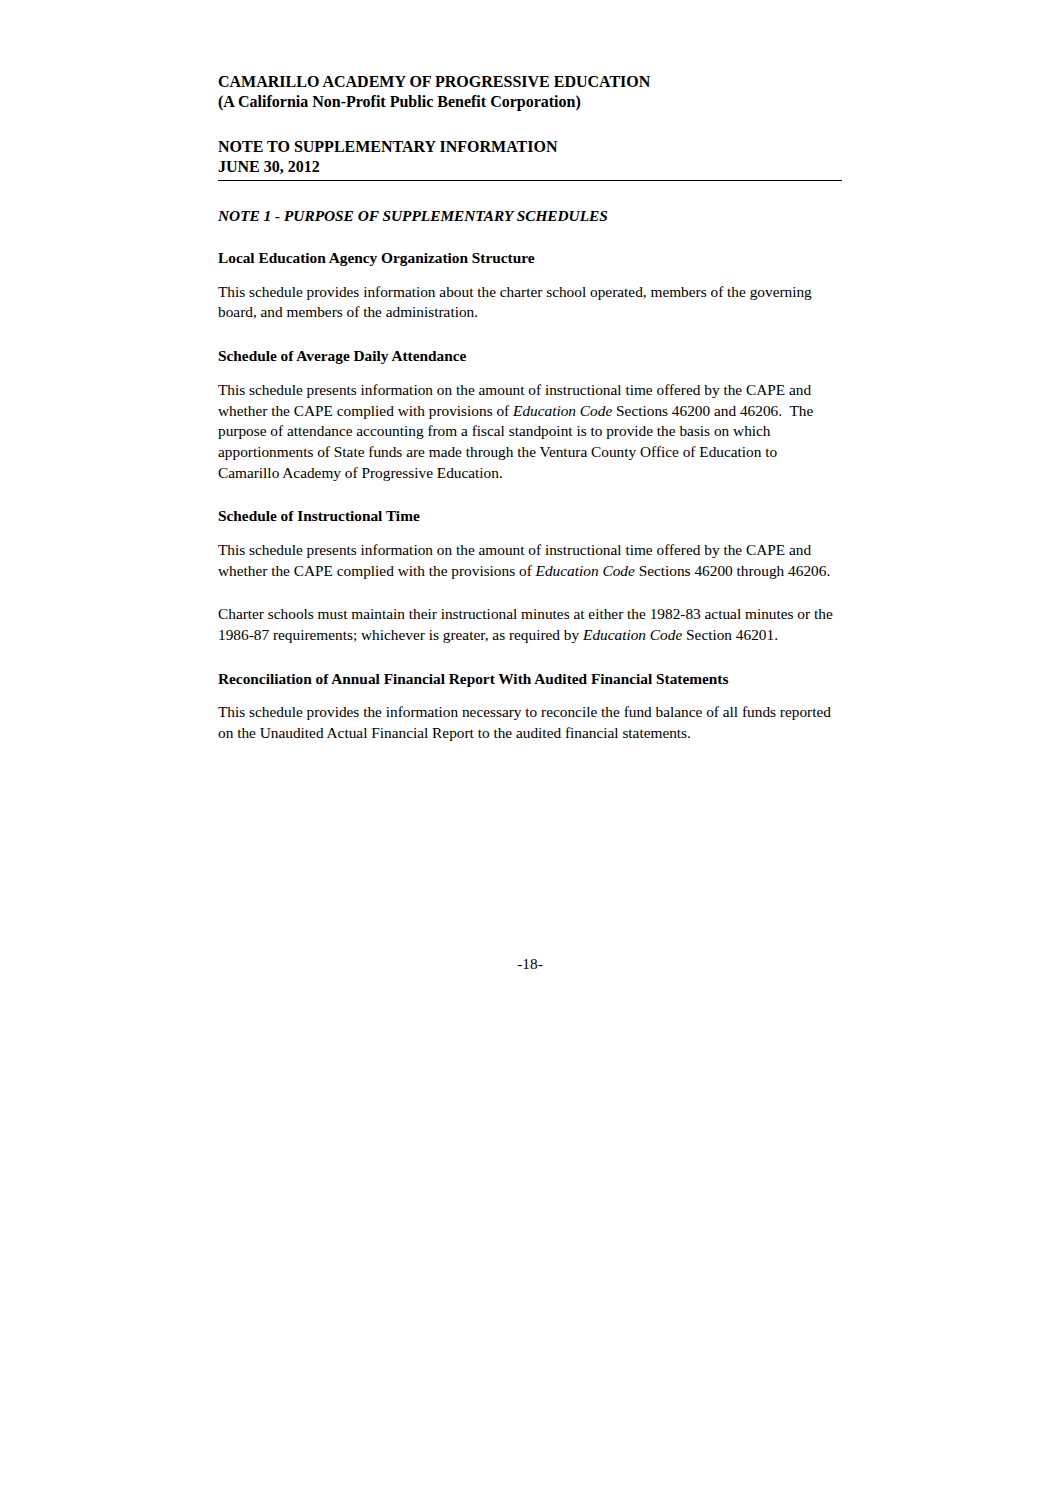CAMARILLO ACADEMY OF PROGRESSIVE EDUCATION
(A California Non-Profit Public Benefit Corporation)
NOTE TO SUPPLEMENTARY INFORMATION
JUNE 30, 2012
NOTE 1 - PURPOSE OF SUPPLEMENTARY SCHEDULES
Local Education Agency Organization Structure
This schedule provides information about the charter school operated, members of the governing board, and members of the administration.
Schedule of Average Daily Attendance
This schedule presents information on the amount of instructional time offered by the CAPE and whether the CAPE complied with provisions of Education Code Sections 46200 and 46206. The purpose of attendance accounting from a fiscal standpoint is to provide the basis on which apportionments of State funds are made through the Ventura County Office of Education to Camarillo Academy of Progressive Education.
Schedule of Instructional Time
This schedule presents information on the amount of instructional time offered by the CAPE and whether the CAPE complied with the provisions of Education Code Sections 46200 through 46206.
Charter schools must maintain their instructional minutes at either the 1982-83 actual minutes or the 1986-87 requirements; whichever is greater, as required by Education Code Section 46201.
Reconciliation of Annual Financial Report With Audited Financial Statements
This schedule provides the information necessary to reconcile the fund balance of all funds reported on the Unaudited Actual Financial Report to the audited financial statements.
-18-